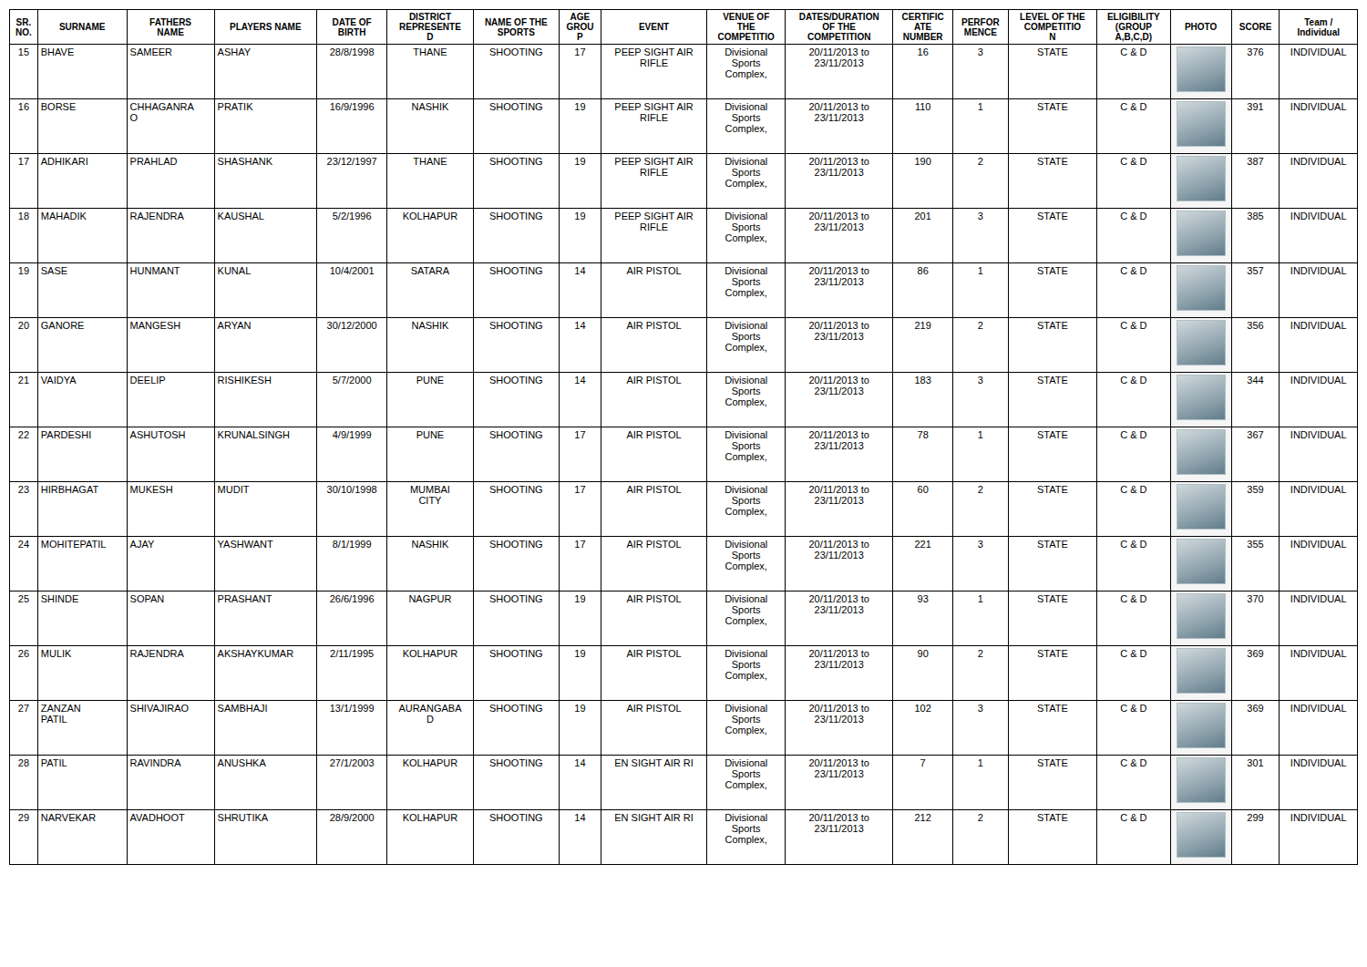| SR. NO. | SURNAME | FATHERS NAME | PLAYERS NAME | DATE OF BIRTH | DISTRICT REPRESENTE D | NAME OF THE SPORTS | AGE GROU P | EVENT | VENUE OF THE COMPETITIO | DATES/DURATION OF THE COMPETITION | CERTIFIC ATE NUMBER | PERFOR MENCE | LEVEL OF THE COMPETITIO N | ELIGIBILITY (GROUP A,B,C,D) | PHOTO | SCORE | Team / Individual |
| --- | --- | --- | --- | --- | --- | --- | --- | --- | --- | --- | --- | --- | --- | --- | --- | --- | --- |
| 15 | BHAVE | SAMEER | ASHAY | 28/8/1998 | THANE | SHOOTING | 17 | PEEP SIGHT AIR RIFLE | Divisional Sports Complex, | 20/11/2013 to 23/11/2013 | 16 | 3 | STATE | C & D | | 376 | INDIVIDUAL |
| 16 | BORSE | CHHAGANRA O | PRATIK | 16/9/1996 | NASHIK | SHOOTING | 19 | PEEP SIGHT AIR RIFLE | Divisional Sports Complex, | 20/11/2013 to 23/11/2013 | 110 | 1 | STATE | C & D | | 391 | INDIVIDUAL |
| 17 | ADHIKARI | PRAHLAD | SHASHANK | 23/12/1997 | THANE | SHOOTING | 19 | PEEP SIGHT AIR RIFLE | Divisional Sports Complex, | 20/11/2013 to 23/11/2013 | 190 | 2 | STATE | C & D | | 387 | INDIVIDUAL |
| 18 | MAHADIK | RAJENDRA | KAUSHAL | 5/2/1996 | KOLHAPUR | SHOOTING | 19 | PEEP SIGHT AIR RIFLE | Divisional Sports Complex, | 20/11/2013 to 23/11/2013 | 201 | 3 | STATE | C & D | | 385 | INDIVIDUAL |
| 19 | SASE | HUNMANT | KUNAL | 10/4/2001 | SATARA | SHOOTING | 14 | AIR PISTOL | Divisional Sports Complex, | 20/11/2013 to 23/11/2013 | 86 | 1 | STATE | C & D | | 357 | INDIVIDUAL |
| 20 | GANORE | MANGESH | ARYAN | 30/12/2000 | NASHIK | SHOOTING | 14 | AIR PISTOL | Divisional Sports Complex, | 20/11/2013 to 23/11/2013 | 219 | 2 | STATE | C & D | | 356 | INDIVIDUAL |
| 21 | VAIDYA | DEELIP | RISHIKESH | 5/7/2000 | PUNE | SHOOTING | 14 | AIR PISTOL | Divisional Sports Complex, | 20/11/2013 to 23/11/2013 | 183 | 3 | STATE | C & D | | 344 | INDIVIDUAL |
| 22 | PARDESHI | ASHUTOSH | KRUNALSINGH | 4/9/1999 | PUNE | SHOOTING | 17 | AIR PISTOL | Divisional Sports Complex, | 20/11/2013 to 23/11/2013 | 78 | 1 | STATE | C & D | | 367 | INDIVIDUAL |
| 23 | HIRBHAGAT | MUKESH | MUDIT | 30/10/1998 | MUMBAI CITY | SHOOTING | 17 | AIR PISTOL | Divisional Sports Complex, | 20/11/2013 to 23/11/2013 | 60 | 2 | STATE | C & D | | 359 | INDIVIDUAL |
| 24 | MOHITEPATIL | AJAY | YASHWANT | 8/1/1999 | NASHIK | SHOOTING | 17 | AIR PISTOL | Divisional Sports Complex, | 20/11/2013 to 23/11/2013 | 221 | 3 | STATE | C & D | | 355 | INDIVIDUAL |
| 25 | SHINDE | SOPAN | PRASHANT | 26/6/1996 | NAGPUR | SHOOTING | 19 | AIR PISTOL | Divisional Sports Complex, | 20/11/2013 to 23/11/2013 | 93 | 1 | STATE | C & D | | 370 | INDIVIDUAL |
| 26 | MULIK | RAJENDRA | AKSHAYKUMAR | 2/11/1995 | KOLHAPUR | SHOOTING | 19 | AIR PISTOL | Divisional Sports Complex, | 20/11/2013 to 23/11/2013 | 90 | 2 | STATE | C & D | | 369 | INDIVIDUAL |
| 27 | ZANZAN PATIL | SHIVAJIRAO | SAMBHAJI | 13/1/1999 | AURANGABA D | SHOOTING | 19 | AIR PISTOL | Divisional Sports Complex, | 20/11/2013 to 23/11/2013 | 102 | 3 | STATE | C & D | | 369 | INDIVIDUAL |
| 28 | PATIL | RAVINDRA | ANUSHKA | 27/1/2003 | KOLHAPUR | SHOOTING | 14 | EN SIGHT AIR RI | Divisional Sports Complex, | 20/11/2013 to 23/11/2013 | 7 | 1 | STATE | C & D | | 301 | INDIVIDUAL |
| 29 | NARVEKAR | AVADHOOT | SHRUTIKA | 28/9/2000 | KOLHAPUR | SHOOTING | 14 | EN SIGHT AIR RI | Divisional Sports Complex, | 20/11/2013 to 23/11/2013 | 212 | 2 | STATE | C & D | | 299 | INDIVIDUAL |